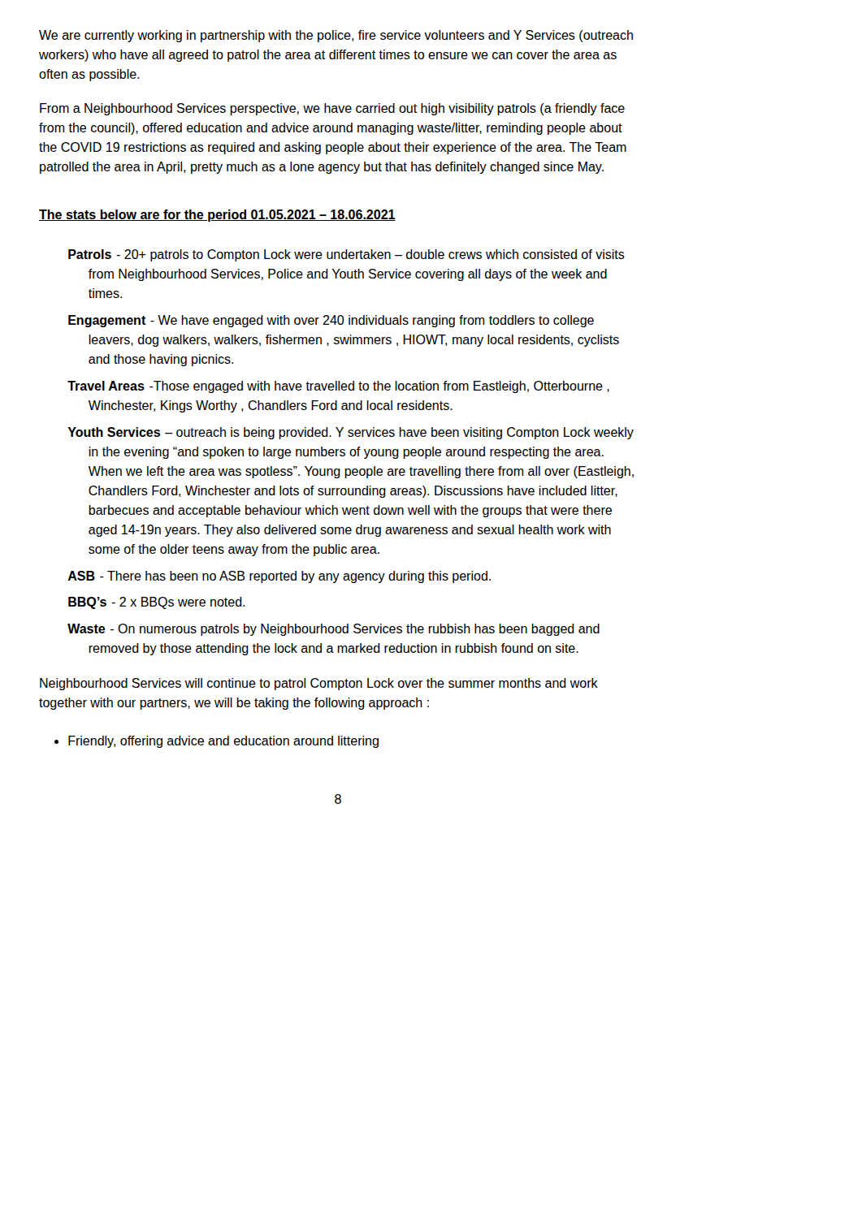We are currently working in partnership with the police, fire service volunteers and Y Services (outreach workers) who have all agreed to patrol the area at different times to ensure we can cover the area as often as possible.
From a Neighbourhood Services perspective, we have carried out high visibility patrols (a friendly face from the council), offered education and advice around managing waste/litter, reminding people about the COVID 19 restrictions as required and asking people about their experience of the area. The Team patrolled the area in April, pretty much as a lone agency but that has definitely changed since May.
The stats below are for the period 01.05.2021 – 18.06.2021
Patrols
- 20+ patrols to Compton Lock were undertaken – double crews which consisted of visits from Neighbourhood Services, Police and Youth Service covering all days of the week and times.
Engagement
- We have engaged with over 240 individuals ranging from toddlers to college leavers, dog walkers, walkers, fishermen , swimmers , HIOWT, many local residents, cyclists and those having picnics.
Travel Areas
-Those engaged with have travelled to the location from Eastleigh, Otterbourne , Winchester, Kings Worthy , Chandlers Ford and local residents.
Youth Services
– outreach is being provided. Y services have been visiting Compton Lock weekly in the evening “and spoken to large numbers of young people around respecting the area. When we left the area was spotless”. Young people are travelling there from all over (Eastleigh, Chandlers Ford, Winchester and lots of surrounding areas). Discussions have included litter, barbecues and acceptable behaviour which went down well with the groups that were there aged 14-19n years. They also delivered some drug awareness and sexual health work with some of the older teens away from the public area.
ASB
- There has been no ASB reported by any agency during this period.
BBQ’s
- 2 x BBQs were noted.
Waste
- On numerous patrols by Neighbourhood Services the rubbish has been bagged and removed by those attending the lock and a marked reduction in rubbish found on site.
Neighbourhood Services will continue to patrol Compton Lock over the summer months and work together with our partners, we will be taking the following approach :
Friendly, offering advice and education around littering
8